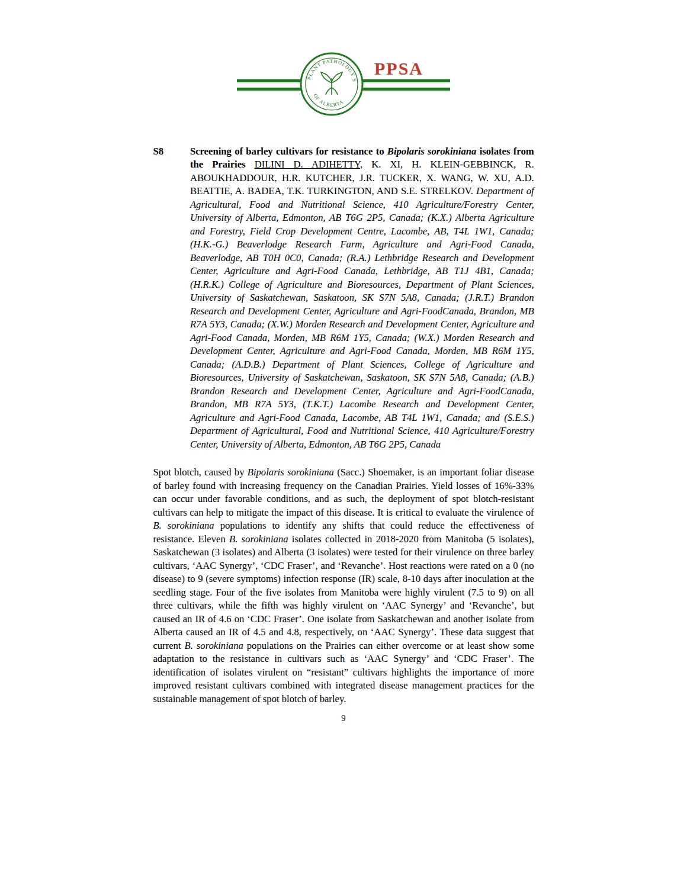PLANT PATHOLOGY SOCIETY OF ALBERTA PPSA
S8
Screening of barley cultivars for resistance to Bipolaris sorokiniana isolates from the Prairies DILINI D. ADIHETTY, K. XI, H. KLEIN-GEBBINCK, R. ABOUKHADDOUR, H.R. KUTCHER, J.R. TUCKER, X. WANG, W. XU, A.D. BEATTIE, A. BADEA, T.K. TURKINGTON, AND S.E. STRELKOV. Department of Agricultural, Food and Nutritional Science, 410 Agriculture/Forestry Center, University of Alberta, Edmonton, AB T6G 2P5, Canada; (K.X.) Alberta Agriculture and Forestry, Field Crop Development Centre, Lacombe, AB, T4L 1W1, Canada; (H.K.-G.) Beaverlodge Research Farm, Agriculture and Agri-Food Canada, Beaverlodge, AB T0H 0C0, Canada; (R.A.) Lethbridge Research and Development Center, Agriculture and Agri-Food Canada, Lethbridge, AB T1J 4B1, Canada; (H.R.K.) College of Agriculture and Bioresources, Department of Plant Sciences, University of Saskatchewan, Saskatoon, SK S7N 5A8, Canada; (J.R.T.) Brandon Research and Development Center, Agriculture and Agri-FoodCanada, Brandon, MB R7A 5Y3, Canada; (X.W.) Morden Research and Development Center, Agriculture and Agri-Food Canada, Morden, MB R6M 1Y5, Canada; (W.X.) Morden Research and Development Center, Agriculture and Agri-Food Canada, Morden, MB R6M 1Y5, Canada; (A.D.B.) Department of Plant Sciences, College of Agriculture and Bioresources, University of Saskatchewan, Saskatoon, SK S7N 5A8, Canada; (A.B.) Brandon Research and Development Center, Agriculture and Agri-FoodCanada, Brandon, MB R7A 5Y3, (T.K.T.) Lacombe Research and Development Center, Agriculture and Agri-Food Canada, Lacombe, AB T4L 1W1, Canada; and (S.E.S.) Department of Agricultural, Food and Nutritional Science, 410 Agriculture/Forestry Center, University of Alberta, Edmonton, AB T6G 2P5, Canada
Spot blotch, caused by Bipolaris sorokiniana (Sacc.) Shoemaker, is an important foliar disease of barley found with increasing frequency on the Canadian Prairies. Yield losses of 16%-33% can occur under favorable conditions, and as such, the deployment of spot blotch-resistant cultivars can help to mitigate the impact of this disease. It is critical to evaluate the virulence of B. sorokiniana populations to identify any shifts that could reduce the effectiveness of resistance. Eleven B. sorokiniana isolates collected in 2018-2020 from Manitoba (5 isolates), Saskatchewan (3 isolates) and Alberta (3 isolates) were tested for their virulence on three barley cultivars, ‘AAC Synergy’, ‘CDC Fraser’, and ‘Revanche’. Host reactions were rated on a 0 (no disease) to 9 (severe symptoms) infection response (IR) scale, 8-10 days after inoculation at the seedling stage. Four of the five isolates from Manitoba were highly virulent (7.5 to 9) on all three cultivars, while the fifth was highly virulent on ‘AAC Synergy’ and ‘Revanche’, but caused an IR of 4.6 on ‘CDC Fraser’. One isolate from Saskatchewan and another isolate from Alberta caused an IR of 4.5 and 4.8, respectively, on ‘AAC Synergy’. These data suggest that current B. sorokiniana populations on the Prairies can either overcome or at least show some adaptation to the resistance in cultivars such as ‘AAC Synergy’ and ‘CDC Fraser’. The identification of isolates virulent on “resistant” cultivars highlights the importance of more improved resistant cultivars combined with integrated disease management practices for the sustainable management of spot blotch of barley.
9